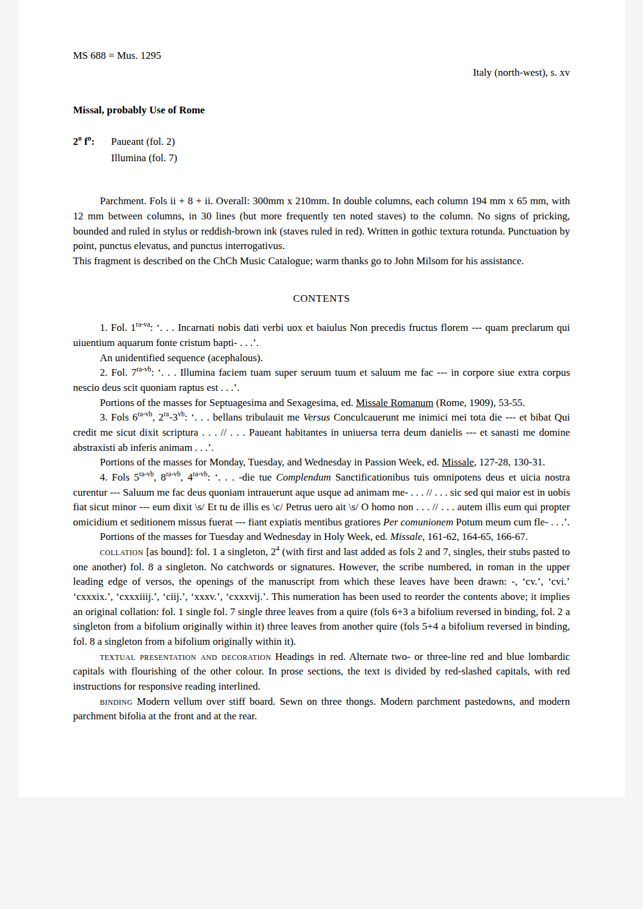MS 688 = Mus. 1295
Italy (north-west), s. xv
Missal, probably Use of Rome
| 2 o f o : | Paueant (fol. 2) |
| | Illumina (fol. 7) |
Parchment. Fols ii + 8 + ii. Overall: 300mm x 210mm. In double columns, each column 194 mm x 65 mm, with 12 mm between columns, in 30 lines (but more frequently ten noted staves) to the column. No signs of pricking, bounded and ruled in stylus or reddish-brown ink (staves ruled in red). Written in gothic textura rotunda. Punctuation by point, punctus elevatus, and punctus interrogativus.
This fragment is described on the ChCh Music Catalogue; warm thanks go to John Milsom for his assistance.
CONTENTS
1. Fol. 1ra-va: ‘. . . Incarnati nobis dati verbi uox et baiulus Non precedis fructus florem --- quam preclarum qui uiuentium aquarum fonte cristum bapti- . . .’.
An unidentified sequence (acephalous).
2. Fol. 7ra-vb: ‘. . . Illumina faciem tuam super seruum tuum et saluum me fac --- in corpore siue extra corpus nescio deus scit quoniam raptus est . . .’.
Portions of the masses for Septuagesima and Sexagesima, ed. Missale Romanum (Rome, 1909), 53-55.
3. Fols 6ra-vb, 2ra-3vb: ‘. . . bellans tribulauit me Versus Conculcauerunt me inimici mei tota die --- et bibat Qui credit me sicut dixit scriptura . . . // . . . Paueant habitantes in uniuersa terra deum danielis --- et sanasti me domine abstraxisti ab inferis animam . . .’.
Portions of the masses for Monday, Tuesday, and Wednesday in Passion Week, ed. Missale, 127-28, 130-31.
4. Fols 5ra-vb, 8ra-vb, 4ra-vb: ‘. . . -die tue Complendum Sanctificationibus tuis omnipotens deus et uicia nostra curentur --- Saluum me fac deus quoniam intrauerunt aque usque ad animam me- . . . // . . . sic sed qui maior est in uobis fiat sicut minor --- eum dixit \s/ Et tu de illis es \c/ Petrus uero ait \s/ O homo non . . . // . . . autem illis eum qui propter omicidium et seditionem missus fuerat --- fiant expiatis mentibus gratiores Per comunionem Potum meum cum fle- . . .’.
Portions of the masses for Tuesday and Wednesday in Holy Week, ed. Missale, 161-62, 164-65, 166-67.
collation [as bound]: fol. 1 a singleton, 24 (with first and last added as fols 2 and 7, singles, their stubs pasted to one another) fol. 8 a singleton. No catchwords or signatures. However, the scribe numbered, in roman in the upper leading edge of versos, the openings of the manuscript from which these leaves have been drawn: -, ‘cv.’, ‘cvi.’ ‘cxxxix.’, ‘cxxxiiij.’, ‘ciij.’, ‘xxxv.’, ‘cxxxvij.’. This numeration has been used to reorder the contents above; it implies an original collation: fol. 1 single fol. 7 single three leaves from a quire (fols 6+3 a bifolium reversed in binding, fol. 2 a singleton from a bifolium originally within it) three leaves from another quire (fols 5+4 a bifolium reversed in binding, fol. 8 a singleton from a bifolium originally within it).
textual presentation and decoration Headings in red. Alternate two- or three-line red and blue lombardic capitals with flourishing of the other colour. In prose sections, the text is divided by red-slashed capitals, with red instructions for responsive reading interlined.
binding Modern vellum over stiff board. Sewn on three thongs. Modern parchment pastedowns, and modern parchment bifolia at the front and at the rear.